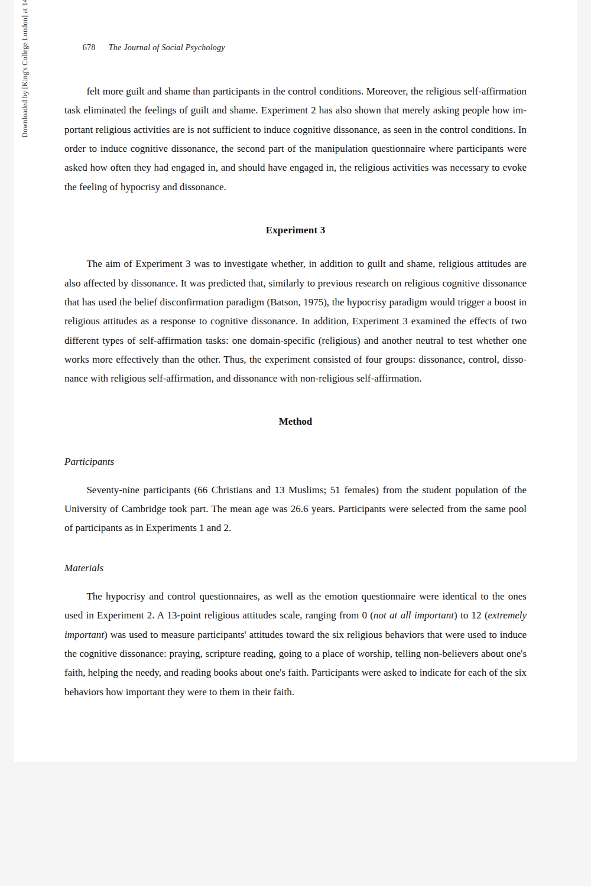Downloaded by [King's College London] at 14:00 06 October 2013
678 The Journal of Social Psychology
felt more guilt and shame than participants in the control conditions. Moreover, the religious self-affirmation task eliminated the feelings of guilt and shame. Experiment 2 has also shown that merely asking people how important religious activities are is not sufficient to induce cognitive dissonance, as seen in the control conditions. In order to induce cognitive dissonance, the second part of the manipulation questionnaire where participants were asked how often they had engaged in, and should have engaged in, the religious activities was necessary to evoke the feeling of hypocrisy and dissonance.
Experiment 3
The aim of Experiment 3 was to investigate whether, in addition to guilt and shame, religious attitudes are also affected by dissonance. It was predicted that, similarly to previous research on religious cognitive dissonance that has used the belief disconfirmation paradigm (Batson, 1975), the hypocrisy paradigm would trigger a boost in religious attitudes as a response to cognitive dissonance. In addition, Experiment 3 examined the effects of two different types of self-affirmation tasks: one domain-specific (religious) and another neutral to test whether one works more effectively than the other. Thus, the experiment consisted of four groups: dissonance, control, dissonance with religious self-affirmation, and dissonance with non-religious self-affirmation.
Method
Participants
Seventy-nine participants (66 Christians and 13 Muslims; 51 females) from the student population of the University of Cambridge took part. The mean age was 26.6 years. Participants were selected from the same pool of participants as in Experiments 1 and 2.
Materials
The hypocrisy and control questionnaires, as well as the emotion questionnaire were identical to the ones used in Experiment 2. A 13-point religious attitudes scale, ranging from 0 (not at all important) to 12 (extremely important) was used to measure participants' attitudes toward the six religious behaviors that were used to induce the cognitive dissonance: praying, scripture reading, going to a place of worship, telling non-believers about one's faith, helping the needy, and reading books about one's faith. Participants were asked to indicate for each of the six behaviors how important they were to them in their faith.